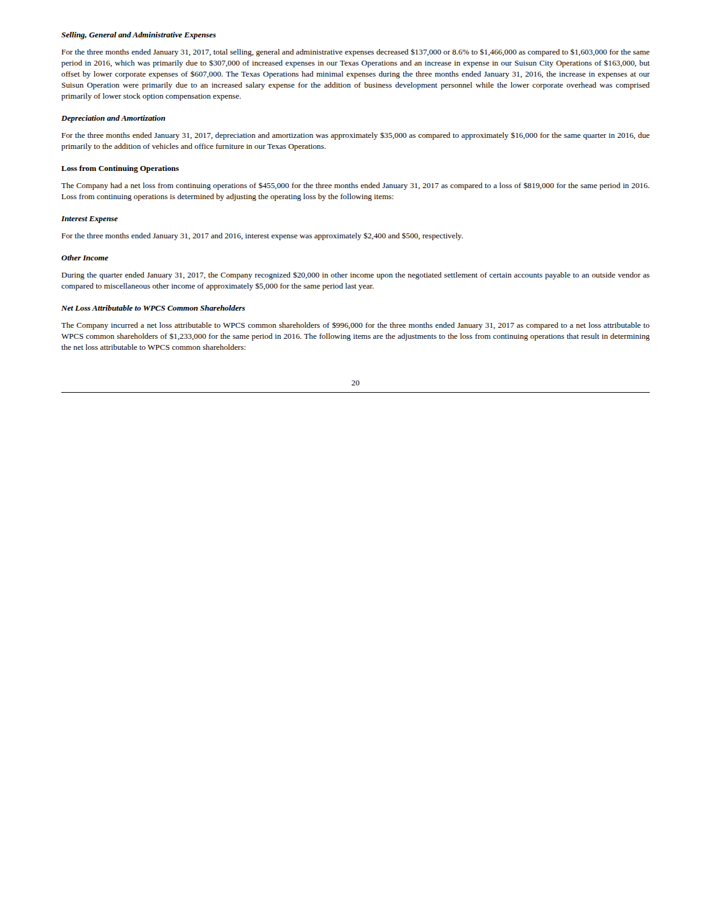Selling, General and Administrative Expenses
For the three months ended January 31, 2017, total selling, general and administrative expenses decreased $137,000 or 8.6% to $1,466,000 as compared to $1,603,000 for the same period in 2016, which was primarily due to $307,000 of increased expenses in our Texas Operations and an increase in expense in our Suisun City Operations of $163,000, but offset by lower corporate expenses of $607,000. The Texas Operations had minimal expenses during the three months ended January 31, 2016, the increase in expenses at our Suisun Operation were primarily due to an increased salary expense for the addition of business development personnel while the lower corporate overhead was comprised primarily of lower stock option compensation expense.
Depreciation and Amortization
For the three months ended January 31, 2017, depreciation and amortization was approximately $35,000 as compared to approximately $16,000 for the same quarter in 2016, due primarily to the addition of vehicles and office furniture in our Texas Operations.
Loss from Continuing Operations
The Company had a net loss from continuing operations of $455,000 for the three months ended January 31, 2017 as compared to a loss of $819,000 for the same period in 2016. Loss from continuing operations is determined by adjusting the operating loss by the following items:
Interest Expense
For the three months ended January 31, 2017 and 2016, interest expense was approximately $2,400 and $500, respectively.
Other Income
During the quarter ended January 31, 2017, the Company recognized $20,000 in other income upon the negotiated settlement of certain accounts payable to an outside vendor as compared to miscellaneous other income of approximately $5,000 for the same period last year.
Net Loss Attributable to WPCS Common Shareholders
The Company incurred a net loss attributable to WPCS common shareholders of $996,000 for the three months ended January 31, 2017 as compared to a net loss attributable to WPCS common shareholders of $1,233,000 for the same period in 2016. The following items are the adjustments to the loss from continuing operations that result in determining the net loss attributable to WPCS common shareholders:
20